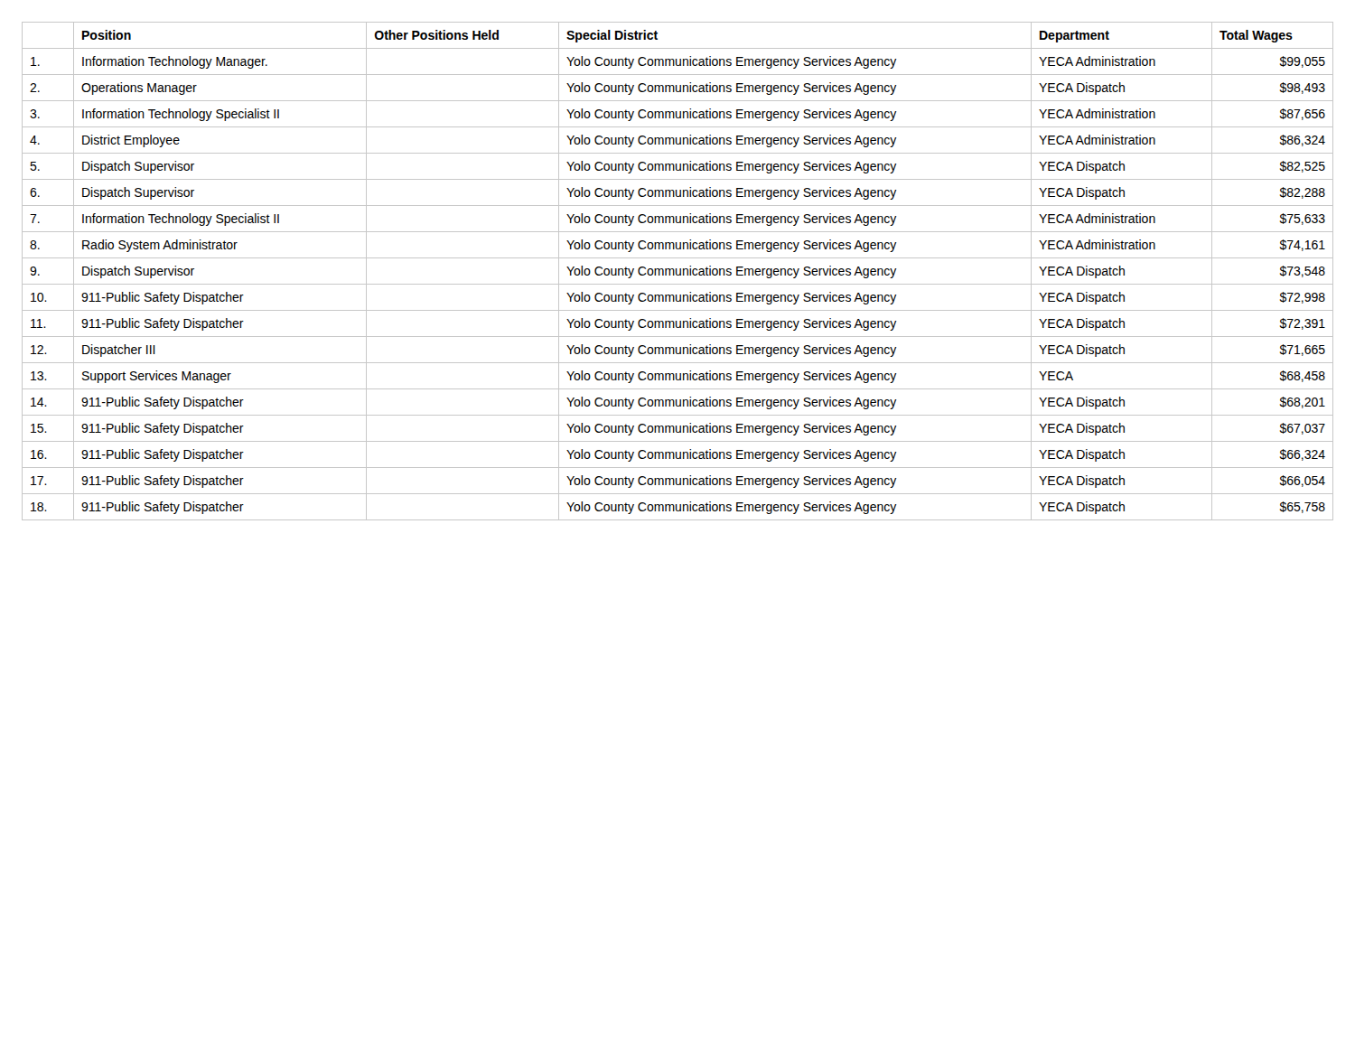Position wages listing
| | Position | Other Positions Held | Special District | Department | Total Wages |
| --- | --- | --- | --- | --- | --- |
| 1. | Information Technology Manager. | | Yolo County Communications Emergency Services Agency | YECA Administration | $99,055 |
| 2. | Operations Manager | | Yolo County Communications Emergency Services Agency | YECA Dispatch | $98,493 |
| 3. | Information Technology Specialist II | | Yolo County Communications Emergency Services Agency | YECA Administration | $87,656 |
| 4. | District Employee | | Yolo County Communications Emergency Services Agency | YECA Administration | $86,324 |
| 5. | Dispatch Supervisor | | Yolo County Communications Emergency Services Agency | YECA Dispatch | $82,525 |
| 6. | Dispatch Supervisor | | Yolo County Communications Emergency Services Agency | YECA Dispatch | $82,288 |
| 7. | Information Technology Specialist II | | Yolo County Communications Emergency Services Agency | YECA Administration | $75,633 |
| 8. | Radio System Administrator | | Yolo County Communications Emergency Services Agency | YECA Administration | $74,161 |
| 9. | Dispatch Supervisor | | Yolo County Communications Emergency Services Agency | YECA Dispatch | $73,548 |
| 10. | 911-Public Safety Dispatcher | | Yolo County Communications Emergency Services Agency | YECA Dispatch | $72,998 |
| 11. | 911-Public Safety Dispatcher | | Yolo County Communications Emergency Services Agency | YECA Dispatch | $72,391 |
| 12. | Dispatcher III | | Yolo County Communications Emergency Services Agency | YECA Dispatch | $71,665 |
| 13. | Support Services Manager | | Yolo County Communications Emergency Services Agency | YECA | $68,458 |
| 14. | 911-Public Safety Dispatcher | | Yolo County Communications Emergency Services Agency | YECA Dispatch | $68,201 |
| 15. | 911-Public Safety Dispatcher | | Yolo County Communications Emergency Services Agency | YECA Dispatch | $67,037 |
| 16. | 911-Public Safety Dispatcher | | Yolo County Communications Emergency Services Agency | YECA Dispatch | $66,324 |
| 17. | 911-Public Safety Dispatcher | | Yolo County Communications Emergency Services Agency | YECA Dispatch | $66,054 |
| 18. | 911-Public Safety Dispatcher | | Yolo County Communications Emergency Services Agency | YECA Dispatch | $65,758 |